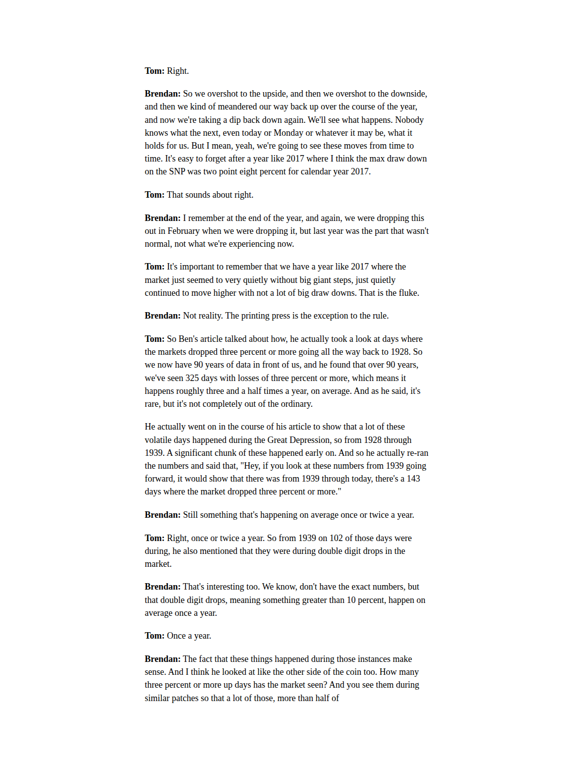Tom: Right.
Brendan: So we overshot to the upside, and then we overshot to the downside, and then we kind of meandered our way back up over the course of the year, and now we're taking a dip back down again. We'll see what happens. Nobody knows what the next, even today or Monday or whatever it may be, what it holds for us. But I mean, yeah, we're going to see these moves from time to time. It's easy to forget after a year like 2017 where I think the max draw down on the SNP was two point eight percent for calendar year 2017.
Tom: That sounds about right.
Brendan: I remember at the end of the year, and again, we were dropping this out in February when we were dropping it, but last year was the part that wasn't normal, not what we're experiencing now.
Tom: It's important to remember that we have a year like 2017 where the market just seemed to very quietly without big giant steps, just quietly continued to move higher with not a lot of big draw downs. That is the fluke.
Brendan: Not reality. The printing press is the exception to the rule.
Tom: So Ben's article talked about how, he actually took a look at days where the markets dropped three percent or more going all the way back to 1928. So we now have 90 years of data in front of us, and he found that over 90 years, we've seen 325 days with losses of three percent or more, which means it happens roughly three and a half times a year, on average. And as he said, it's rare, but it's not completely out of the ordinary.
He actually went on in the course of his article to show that a lot of these volatile days happened during the Great Depression, so from 1928 through 1939. A significant chunk of these happened early on. And so he actually re-ran the numbers and said that, "Hey, if you look at these numbers from 1939 going forward, it would show that there was from 1939 through today, there's a 143 days where the market dropped three percent or more."
Brendan: Still something that's happening on average once or twice a year.
Tom: Right, once or twice a year. So from 1939 on 102 of those days were during, he also mentioned that they were during double digit drops in the market.
Brendan: That's interesting too. We know, don't have the exact numbers, but that double digit drops, meaning something greater than 10 percent, happen on average once a year.
Tom: Once a year.
Brendan: The fact that these things happened during those instances make sense. And I think he looked at like the other side of the coin too. How many three percent or more up days has the market seen? And you see them during similar patches so that a lot of those, more than half of